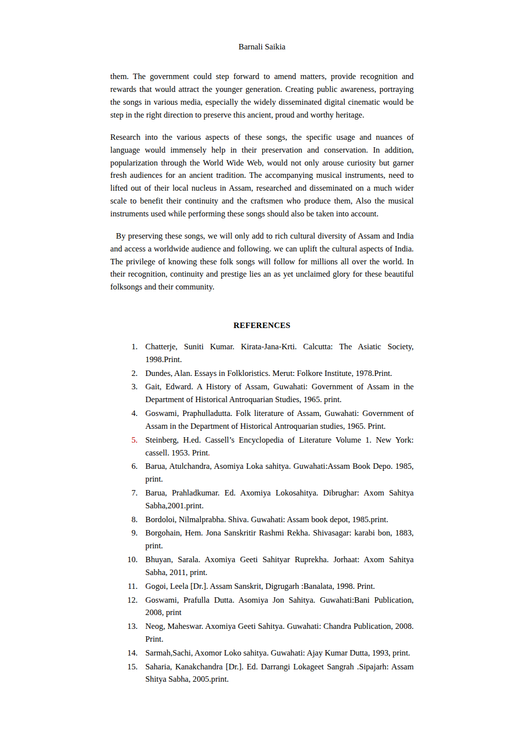Barnali Saikia
them. The government could step forward to amend matters, provide recognition and rewards that would attract the younger generation. Creating public awareness, portraying the songs in various media, especially the widely disseminated digital cinematic would be step in the right direction to preserve this ancient, proud and worthy heritage.
Research into the various aspects of these songs, the specific usage and nuances of language would immensely help in their preservation and conservation. In addition, popularization through the World Wide Web, would not only arouse curiosity but garner fresh audiences for an ancient tradition. The accompanying musical instruments, need to lifted out of their local nucleus in Assam, researched and disseminated on a much wider scale to benefit their continuity and the craftsmen who produce them, Also the musical instruments used while performing these songs should also be taken into account.
By preserving these songs, we will only add to rich cultural diversity of Assam and India and access a worldwide audience and following. we can uplift the cultural aspects of India. The privilege of knowing these folk songs will follow for millions all over the world. In their recognition, continuity and prestige lies an as yet unclaimed glory for these beautiful folksongs and their community.
REFERENCES
Chatterje, Suniti Kumar. Kirata-Jana-Krti. Calcutta: The Asiatic Society, 1998.Print.
Dundes, Alan. Essays in Folkloristics. Merut: Folkore Institute, 1978.Print.
Gait, Edward. A History of Assam, Guwahati: Government of Assam in the Department of Historical Antroquarian Studies, 1965. print.
Goswami, Praphulladutta. Folk literature of Assam, Guwahati: Government of Assam in the Department of Historical Antroquarian studies, 1965. Print.
Steinberg, H.ed. Cassell’s Encyclopedia of Literature Volume 1. New York: cassell. 1953. Print.
Barua, Atulchandra, Asomiya Loka sahitya. Guwahati:Assam Book Depo. 1985, print.
Barua, Prahladkumar. Ed. Axomiya Lokosahitya. Dibrughar: Axom Sahitya Sabha,2001.print.
Bordoloi, Nilmalprabha. Shiva. Guwahati: Assam book depot, 1985.print.
Borgohain, Hem. Jona Sanskritir Rashmi Rekha. Shivasagar: karabi bon, 1883, print.
Bhuyan, Sarala. Axomiya Geeti Sahityar Ruprekha. Jorhaat: Axom Sahitya Sabha, 2011, print.
Gogoi, Leela [Dr.]. Assam Sanskrit, Digrugarh :Banalata, 1998. Print.
Goswami, Prafulla Dutta. Asomiya Jon Sahitya. Guwahati:Bani Publication, 2008, print
Neog, Maheswar. Axomiya Geeti Sahitya. Guwahati: Chandra Publication, 2008. Print.
Sarmah,Sachi, Axomor Loko sahitya. Guwahati: Ajay Kumar Dutta, 1993, print.
Saharia, Kanakchandra [Dr.]. Ed. Darrangi Lokageet Sangrah .Sipajarh: Assam Shitya Sabha, 2005.print.